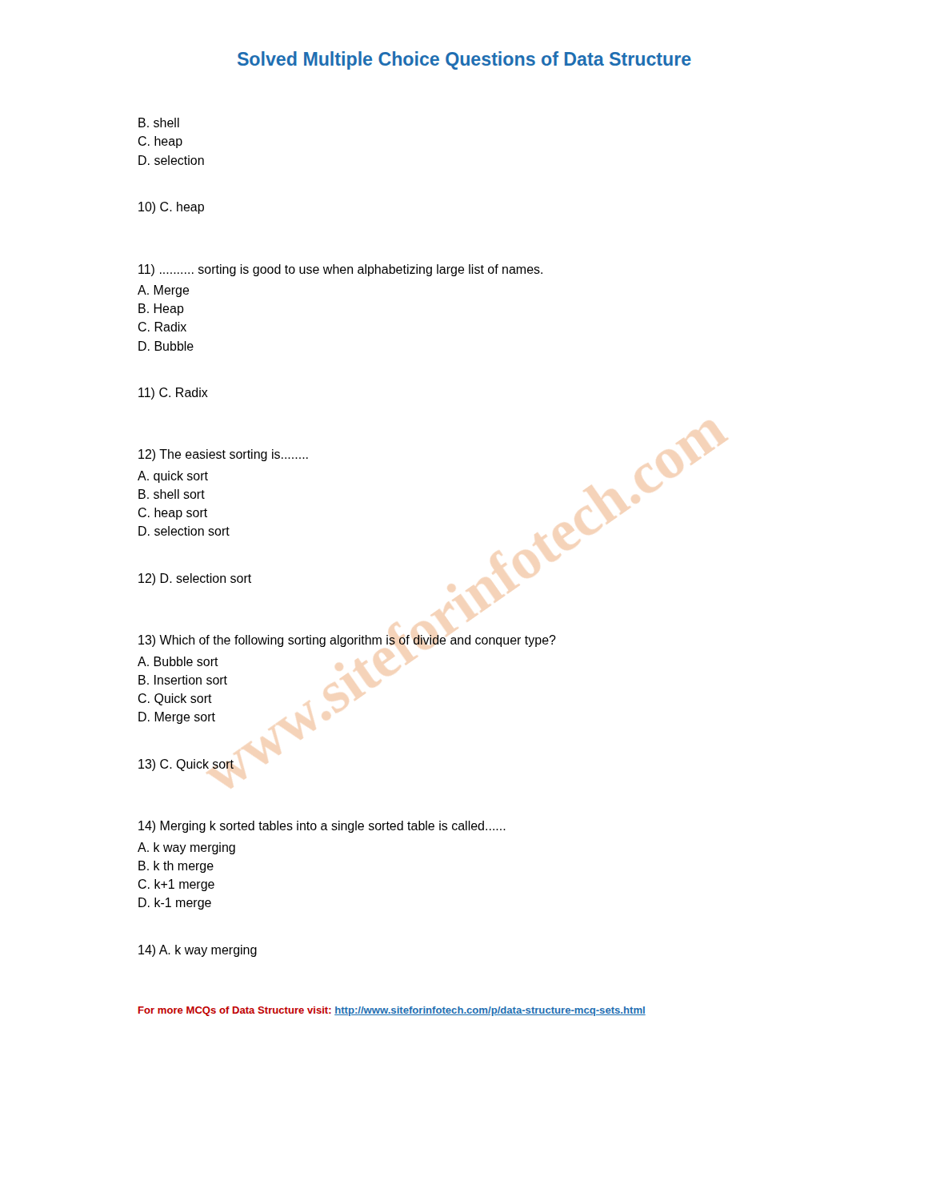www.siteforinfotech.com
Solved Multiple Choice Questions of Data Structure
B. shell
C. heap
D. selection
10) C. heap
11) .......... sorting is good to use when alphabetizing large list of names.
A. Merge
B. Heap
C. Radix
D. Bubble
11) C. Radix
12) The easiest sorting is........
A. quick sort
B. shell sort
C. heap sort
D. selection sort
12) D. selection sort
13) Which of the following sorting algorithm is of divide and conquer type?
A. Bubble sort
B. Insertion sort
C. Quick sort
D. Merge sort
13) C. Quick sort
14) Merging k sorted tables into a single sorted table is called......
A. k way merging
B. k th merge
C. k+1 merge
D. k-1 merge
14) A. k way merging
For more MCQs of Data Structure visit: http://www.siteforinfotech.com/p/data-structure-mcq-sets.html